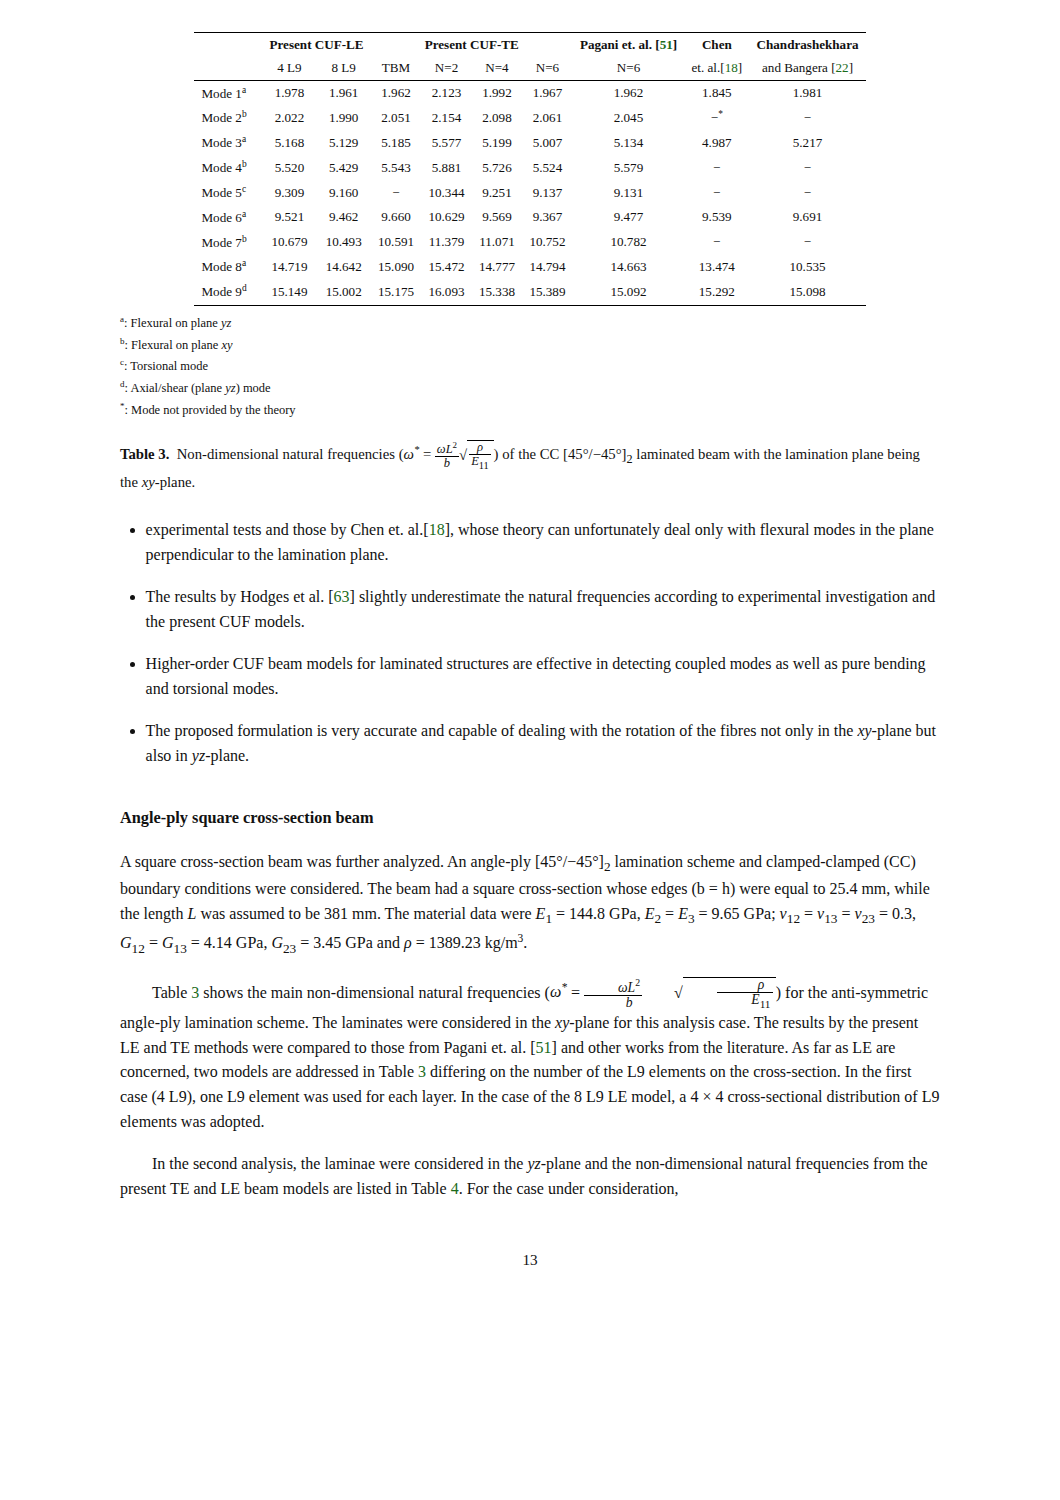| | Present CUF-LE | Present CUF-TE | Pagani et. al. [ 51 ] | Chen | Chandrashekhara |
| --- | --- | --- | --- | --- | --- |
| | 4 L9 | 8 L9 | TBM | N=2 | N=4 | N=6 | N=6 | et. al.[ 18 ] | and Bangera [ 22 ] |
| Mode 1 a | 1.978 | 1.961 | 1.962 | 2.123 | 1.992 | 1.967 | 1.962 | 1.845 | 1.981 |
| Mode 2 b | 2.022 | 1.990 | 2.051 | 2.154 | 2.098 | 2.061 | 2.045 | − * | − |
| Mode 3 a | 5.168 | 5.129 | 5.185 | 5.577 | 5.199 | 5.007 | 5.134 | 4.987 | 5.217 |
| Mode 4 b | 5.520 | 5.429 | 5.543 | 5.881 | 5.726 | 5.524 | 5.579 | − | − |
| Mode 5 c | 9.309 | 9.160 | − | 10.344 | 9.251 | 9.137 | 9.131 | − | − |
| Mode 6 a | 9.521 | 9.462 | 9.660 | 10.629 | 9.569 | 9.367 | 9.477 | 9.539 | 9.691 |
| Mode 7 b | 10.679 | 10.493 | 10.591 | 11.379 | 11.071 | 10.752 | 10.782 | − | − |
| Mode 8 a | 14.719 | 14.642 | 15.090 | 15.472 | 14.777 | 14.794 | 14.663 | 13.474 | 10.535 |
| Mode 9 d | 15.149 | 15.002 | 15.175 | 16.093 | 15.338 | 15.389 | 15.092 | 15.292 | 15.098 |
a: Flexural on plane yz
b: Flexural on plane xy
c: Torsional mode
d: Axial/shear (plane yz) mode
*: Mode not provided by the theory
Table 3. Non-dimensional natural frequencies (ω* = ωL2 b√ρE11) of the CC [45°/−45°]2 laminated beam with the lamination plane being the xy-plane.
experimental tests and those by Chen et. al.[18], whose theory can unfortunately deal only with flexural modes in the plane perpendicular to the lamination plane.
The results by Hodges et al. [63] slightly underestimate the natural frequencies according to experimental investigation and the present CUF models.
Higher-order CUF beam models for laminated structures are effective in detecting coupled modes as well as pure bending and torsional modes.
The proposed formulation is very accurate and capable of dealing with the rotation of the fibres not only in the xy-plane but also in yz-plane.
Angle-ply square cross-section beam
A square cross-section beam was further analyzed. An angle-ply [45°/−45°]2 lamination scheme and clamped-clamped (CC) boundary conditions were considered. The beam had a square cross-section whose edges (b = h) were equal to 25.4 mm, while the length L was assumed to be 381 mm. The material data were E1 = 144.8 GPa, E2 = E3 = 9.65 GPa; ν12 = ν13 = ν23 = 0.3, G12 = G13 = 4.14 GPa, G23 = 3.45 GPa and ρ = 1389.23 kg/m3.
Table 3 shows the main non-dimensional natural frequencies (ω* = ωL2 b√ρE11) for the anti-symmetric angle-ply lamination scheme. The laminates were considered in the xy-plane for this analysis case. The results by the present LE and TE methods were compared to those from Pagani et. al. [51] and other works from the literature. As far as LE are concerned, two models are addressed in Table 3 differing on the number of the L9 elements on the cross-section. In the first case (4 L9), one L9 element was used for each layer. In the case of the 8 L9 LE model, a 4 × 4 cross-sectional distribution of L9 elements was adopted.
In the second analysis, the laminae were considered in the yz-plane and the non-dimensional natural frequencies from the present TE and LE beam models are listed in Table 4. For the case under consideration,
13